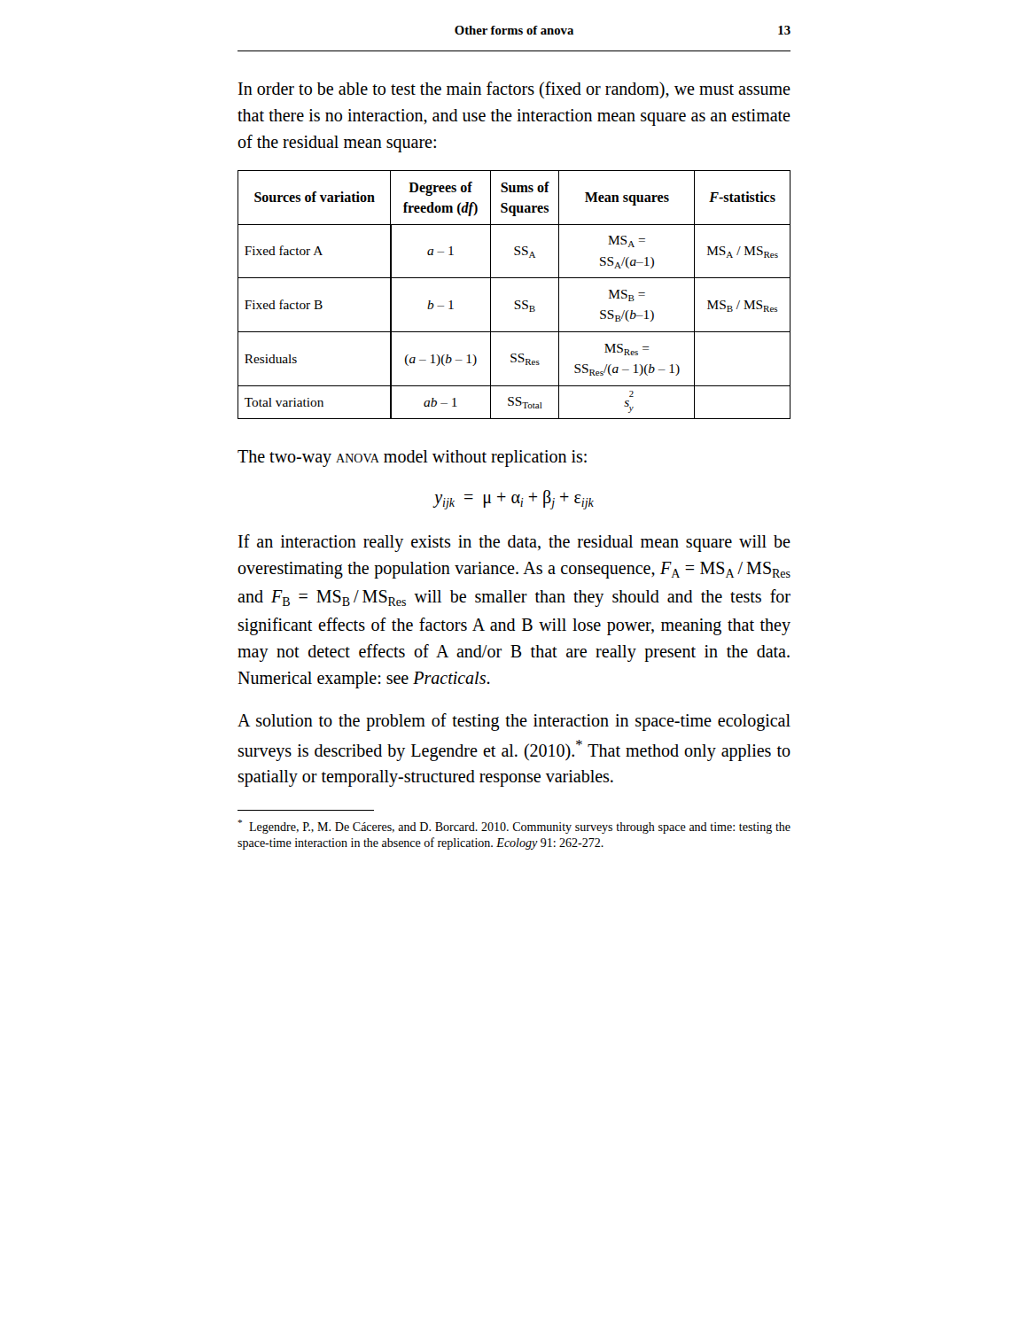Other forms of anova 13
In order to be able to test the main factors (fixed or random), we must assume that there is no interaction, and use the interaction mean square as an estimate of the residual mean square:
| Sources of variation | Degrees of freedom ( df ) | Sums of Squares | Mean squares | F -statistics |
| --- | --- | --- | --- | --- |
| Fixed factor A | a – 1 | SS A | MS A = SS A /( a –1) | MS A / MS Res |
| Fixed factor B | b – 1 | SS B | MS B = SS B /( b –1) | MS B / MS Res |
| Residuals | ( a – 1)( b – 1) | SS Res | MS Res = SS Res /( a – 1)( b – 1) | |
| Total variation | ab – 1 | SS Total | s 2 y | |
The two-way anova model without replication is:
yijk = μ + αi + βj + εijk
If an interaction really exists in the data, the residual mean square will be overestimating the population variance. As a consequence, FA = MSA / MSRes and FB = MSB / MSRes will be smaller than they should and the tests for significant effects of the factors A and B will lose power, meaning that they may not detect effects of A and/or B that are really present in the data. Numerical example: see Practicals.
A solution to the problem of testing the interaction in space-time ecological surveys is described by Legendre et al. (2010).* That method only applies to spatially or temporally-structured response variables.
* Legendre, P., M. De Cáceres, and D. Borcard. 2010. Community surveys through space and time: testing the space-time interaction in the absence of replication. Ecology 91: 262-272.